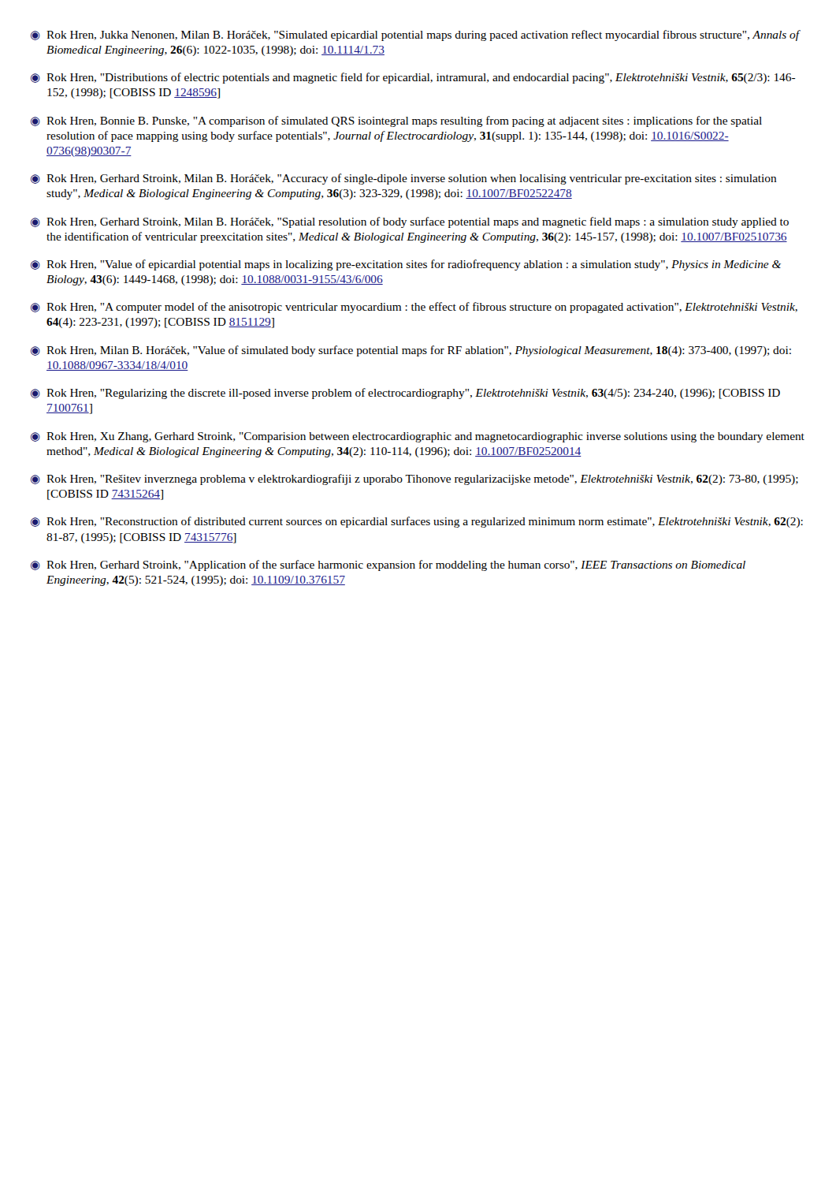Rok Hren, Jukka Nenonen, Milan B. Horáček, "Simulated epicardial potential maps during paced activation reflect myocardial fibrous structure", Annals of Biomedical Engineering, 26(6): 1022-1035, (1998); doi: 10.1114/1.73
Rok Hren, "Distributions of electric potentials and magnetic field for epicardial, intramural, and endocardial pacing", Elektrotehniški Vestnik, 65(2/3): 146-152, (1998); [COBISS ID 1248596]
Rok Hren, Bonnie B. Punske, "A comparison of simulated QRS isointegral maps resulting from pacing at adjacent sites : implications for the spatial resolution of pace mapping using body surface potentials", Journal of Electrocardiology, 31(suppl. 1): 135-144, (1998); doi: 10.1016/S0022-0736(98)90307-7
Rok Hren, Gerhard Stroink, Milan B. Horáček, "Accuracy of single-dipole inverse solution when localising ventricular pre-excitation sites : simulation study", Medical & Biological Engineering & Computing, 36(3): 323-329, (1998); doi: 10.1007/BF02522478
Rok Hren, Gerhard Stroink, Milan B. Horáček, "Spatial resolution of body surface potential maps and magnetic field maps : a simulation study applied to the identification of ventricular preexcitation sites", Medical & Biological Engineering & Computing, 36(2): 145-157, (1998); doi: 10.1007/BF02510736
Rok Hren, "Value of epicardial potential maps in localizing pre-excitation sites for radiofrequency ablation : a simulation study", Physics in Medicine & Biology, 43(6): 1449-1468, (1998); doi: 10.1088/0031-9155/43/6/006
Rok Hren, "A computer model of the anisotropic ventricular myocardium : the effect of fibrous structure on propagated activation", Elektrotehniški Vestnik, 64(4): 223-231, (1997); [COBISS ID 8151129]
Rok Hren, Milan B. Horáček, "Value of simulated body surface potential maps for RF ablation", Physiological Measurement, 18(4): 373-400, (1997); doi: 10.1088/0967-3334/18/4/010
Rok Hren, "Regularizing the discrete ill-posed inverse problem of electrocardiography", Elektrotehniški Vestnik, 63(4/5): 234-240, (1996); [COBISS ID 7100761]
Rok Hren, Xu Zhang, Gerhard Stroink, "Comparision between electrocardiographic and magnetocardiographic inverse solutions using the boundary element method", Medical & Biological Engineering & Computing, 34(2): 110-114, (1996); doi: 10.1007/BF02520014
Rok Hren, "Rešitev inverznega problema v elektrokardiografiji z uporabo Tihonove regularizacijske metode", Elektrotehniški Vestnik, 62(2): 73-80, (1995); [COBISS ID 74315264]
Rok Hren, "Reconstruction of distributed current sources on epicardial surfaces using a regularized minimum norm estimate", Elektrotehniški Vestnik, 62(2): 81-87, (1995); [COBISS ID 74315776]
Rok Hren, Gerhard Stroink, "Application of the surface harmonic expansion for moddeling the human corso", IEEE Transactions on Biomedical Engineering, 42(5): 521-524, (1995); doi: 10.1109/10.376157